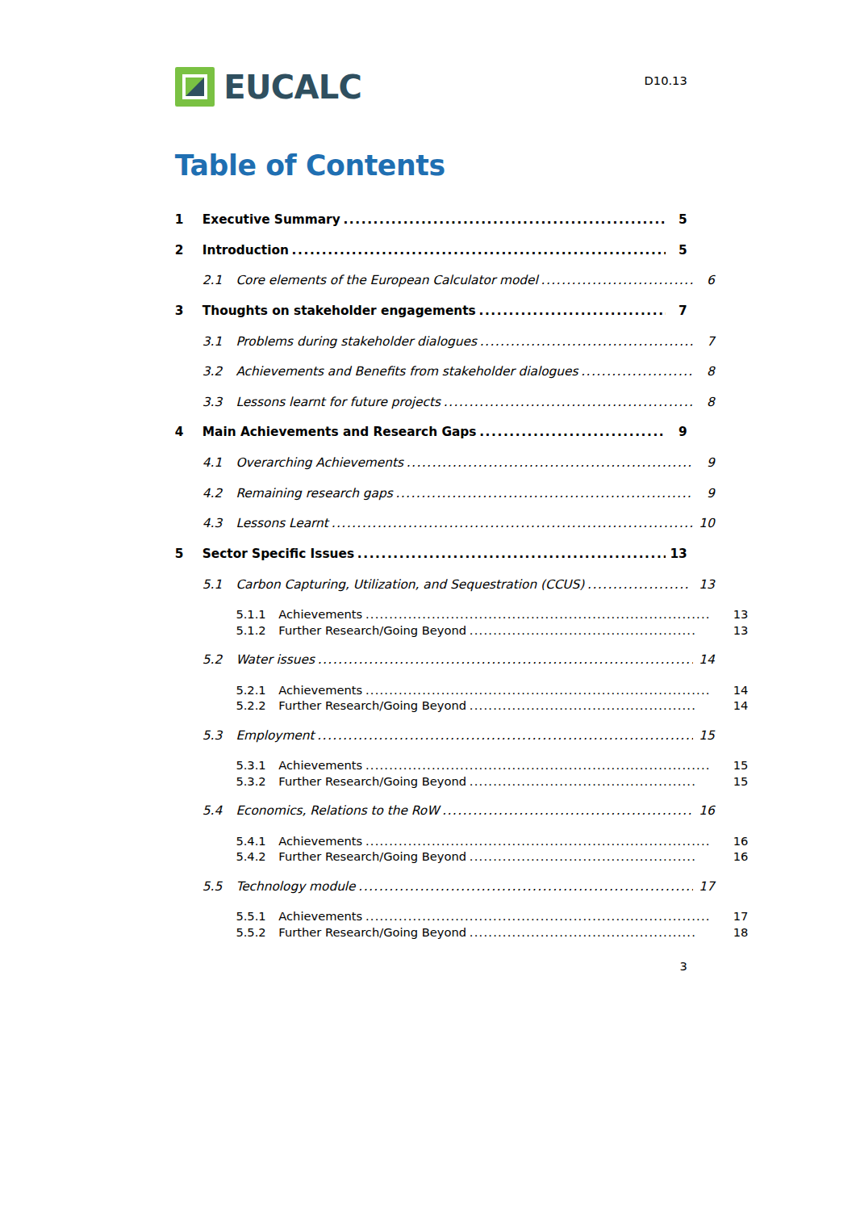EUCALC
D10.13
Table of Contents
1 Executive Summary .......................................................................... 5
2 Introduction .................................................................................. 5
2.1 Core elements of the European Calculator model ................................ 6
3 Thoughts on stakeholder engagements ........................................... 7
3.1 Problems during stakeholder dialogues ............................................. 7
3.2 Achievements and Benefits from stakeholder dialogues ....................... 8
3.3 Lessons learnt for future projects .................................................... 8
4 Main Achievements and Research Gaps ........................................... 9
4.1 Overarching Achievements ............................................................ 9
4.2 Remaining research gaps .............................................................. 9
4.3 Lessons Learnt ............................................................................. 10
5 Sector Specific Issues ..................................................................... 13
5.1 Carbon Capturing, Utilization, and Sequestration (CCUS) .................... 13
5.1.1 Achievements ......................................................................... 13
5.1.2 Further Research/Going Beyond ................................................ 13
5.2 Water issues ............................................................................... 14
5.2.1 Achievements ......................................................................... 14
5.2.2 Further Research/Going Beyond ................................................ 14
5.3 Employment ................................................................................ 15
5.3.1 Achievements ......................................................................... 15
5.3.2 Further Research/Going Beyond ................................................ 15
5.4 Economics, Relations to the RoW .................................................... 16
5.4.1 Achievements ......................................................................... 16
5.4.2 Further Research/Going Beyond ................................................ 16
5.5 Technology module ..................................................................... 17
5.5.1 Achievements ......................................................................... 17
5.5.2 Further Research/Going Beyond ................................................ 18
3